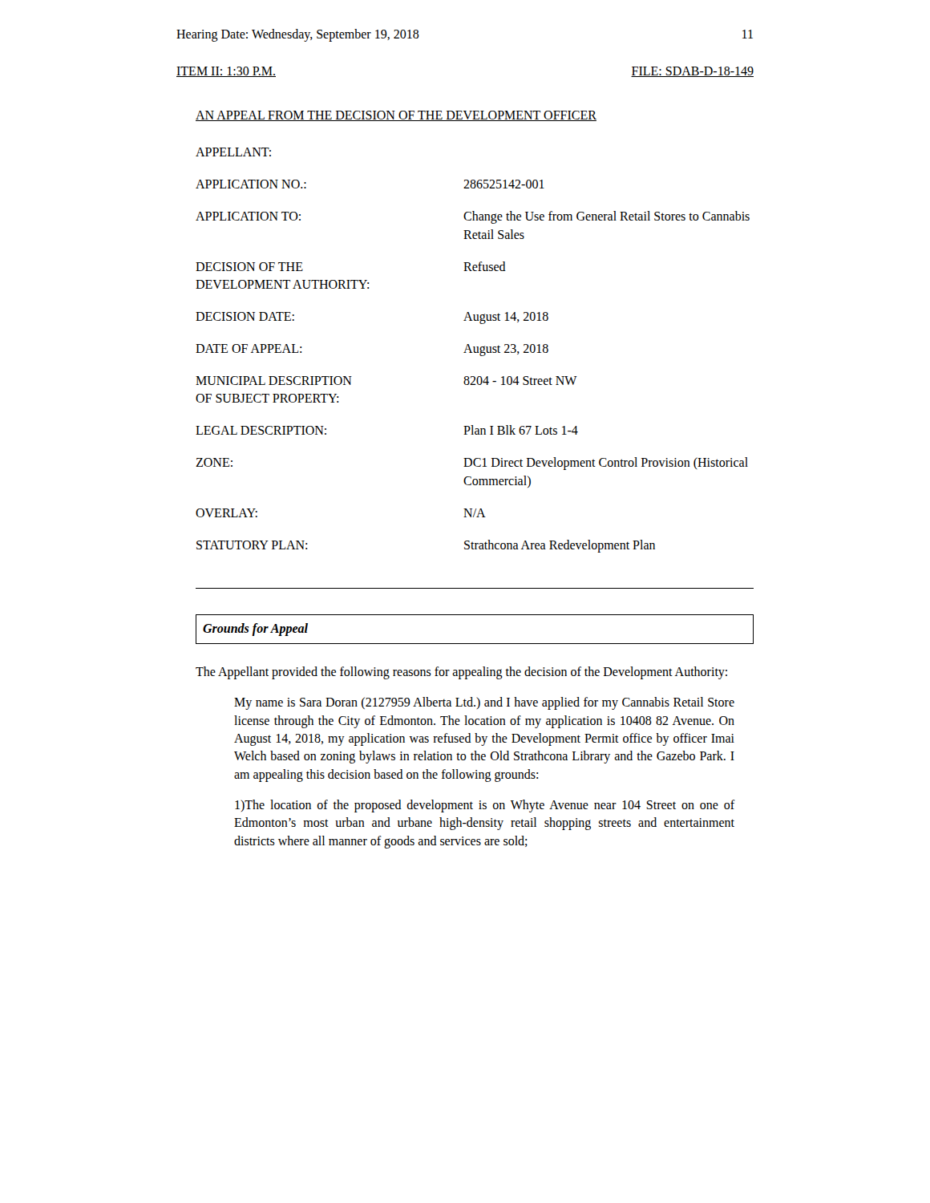Hearing Date: Wednesday, September 19, 2018
11
ITEM II: 1:30 P.M. FILE: SDAB-D-18-149
AN APPEAL FROM THE DECISION OF THE DEVELOPMENT OFFICER
| APPELLANT: | |
| APPLICATION NO.: | 286525142-001 |
| APPLICATION TO: | Change the Use from General Retail Stores to Cannabis Retail Sales |
| DECISION OF THE DEVELOPMENT AUTHORITY: | Refused |
| DECISION DATE: | August 14, 2018 |
| DATE OF APPEAL: | August 23, 2018 |
| MUNICIPAL DESCRIPTION OF SUBJECT PROPERTY: | 8204 - 104 Street NW |
| LEGAL DESCRIPTION: | Plan I Blk 67 Lots 1-4 |
| ZONE: | DC1 Direct Development Control Provision (Historical Commercial) |
| OVERLAY: | N/A |
| STATUTORY PLAN: | Strathcona Area Redevelopment Plan |
Grounds for Appeal
The Appellant provided the following reasons for appealing the decision of the Development Authority:
My name is Sara Doran (2127959 Alberta Ltd.) and I have applied for my Cannabis Retail Store license through the City of Edmonton. The location of my application is 10408 82 Avenue. On August 14, 2018, my application was refused by the Development Permit office by officer Imai Welch based on zoning bylaws in relation to the Old Strathcona Library and the Gazebo Park. I am appealing this decision based on the following grounds:
1)The location of the proposed development is on Whyte Avenue near 104 Street on one of Edmonton’s most urban and urbane high-density retail shopping streets and entertainment districts where all manner of goods and services are sold;